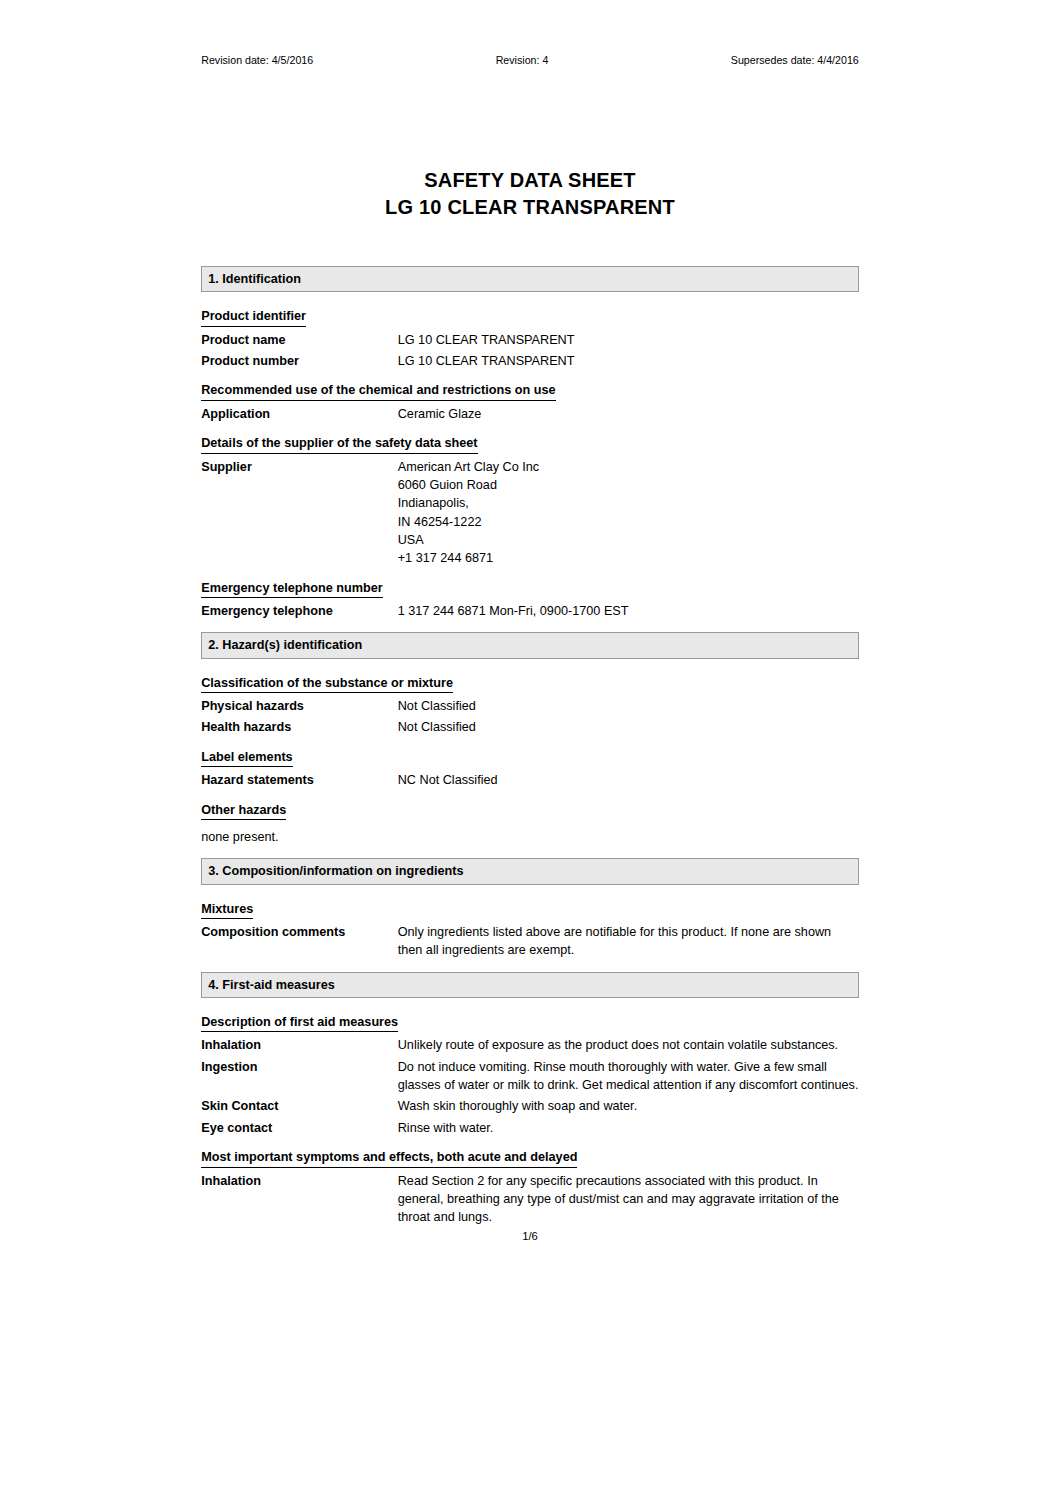Revision date: 4/5/2016 Revision: 4 Supersedes date: 4/4/2016
SAFETY DATA SHEET
LG 10 CLEAR TRANSPARENT
1. Identification
Product identifier
Product name
LG 10 CLEAR TRANSPARENT
Product number
LG 10 CLEAR TRANSPARENT
Recommended use of the chemical and restrictions on use
Application
Ceramic Glaze
Details of the supplier of the safety data sheet
Supplier
American Art Clay Co Inc
6060 Guion Road
Indianapolis,
IN 46254-1222
USA
+1 317 244 6871
Emergency telephone number
Emergency telephone
1 317 244 6871 Mon-Fri, 0900-1700 EST
2. Hazard(s) identification
Classification of the substance or mixture
Physical hazards
Not Classified
Health hazards
Not Classified
Label elements
Hazard statements
NC Not Classified
Other hazards
none present.
3. Composition/information on ingredients
Mixtures
Composition comments
Only ingredients listed above are notifiable for this product. If none are shown then all ingredients are exempt.
4. First-aid measures
Description of first aid measures
Inhalation
Unlikely route of exposure as the product does not contain volatile substances.
Ingestion
Do not induce vomiting. Rinse mouth thoroughly with water. Give a few small glasses of water or milk to drink. Get medical attention if any discomfort continues.
Skin Contact
Wash skin thoroughly with soap and water.
Eye contact
Rinse with water.
Most important symptoms and effects, both acute and delayed
Inhalation
Read Section 2 for any specific precautions associated with this product. In general, breathing any type of dust/mist can and may aggravate irritation of the throat and lungs.
1/6